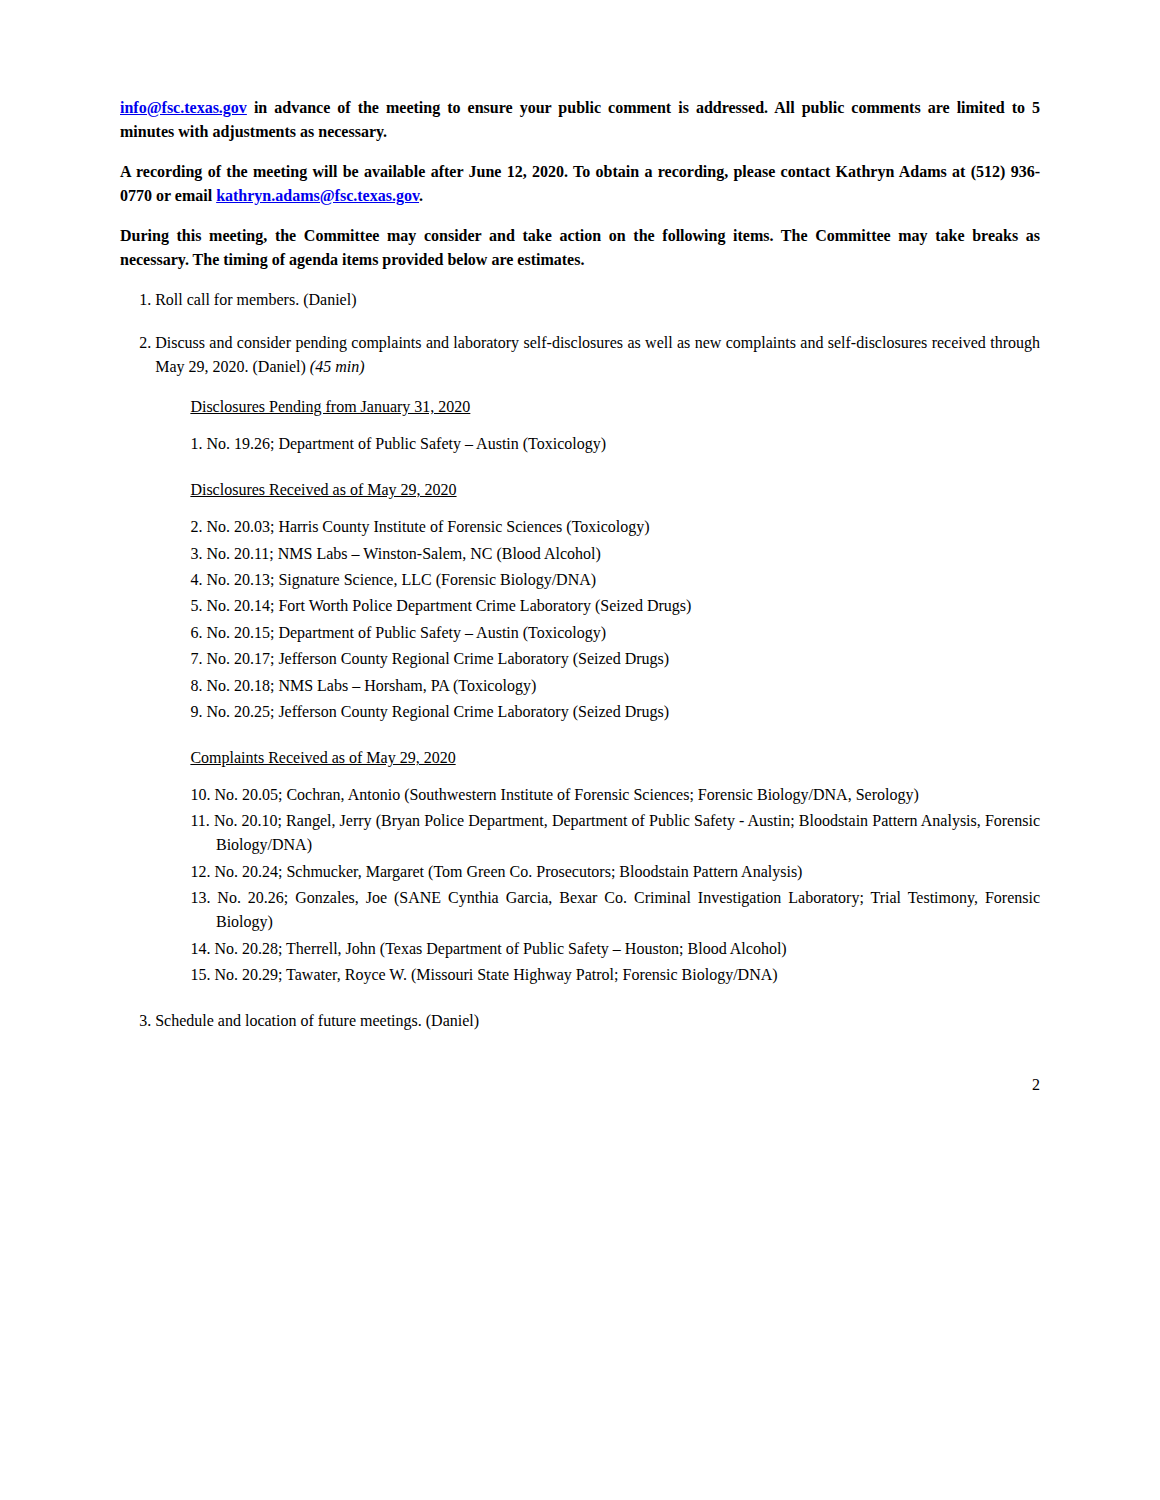info@fsc.texas.gov in advance of the meeting to ensure your public comment is addressed. All public comments are limited to 5 minutes with adjustments as necessary.
A recording of the meeting will be available after June 12, 2020. To obtain a recording, please contact Kathryn Adams at (512) 936-0770 or email kathryn.adams@fsc.texas.gov.
During this meeting, the Committee may consider and take action on the following items. The Committee may take breaks as necessary. The timing of agenda items provided below are estimates.
Roll call for members. (Daniel)
Discuss and consider pending complaints and laboratory self-disclosures as well as new complaints and self-disclosures received through May 29, 2020. (Daniel) (45 min)
Disclosures Pending from January 31, 2020
1. No. 19.26; Department of Public Safety – Austin (Toxicology)
Disclosures Received as of May 29, 2020
2. No. 20.03; Harris County Institute of Forensic Sciences (Toxicology)
3. No. 20.11; NMS Labs – Winston-Salem, NC (Blood Alcohol)
4. No. 20.13; Signature Science, LLC (Forensic Biology/DNA)
5. No. 20.14; Fort Worth Police Department Crime Laboratory (Seized Drugs)
6. No. 20.15; Department of Public Safety – Austin (Toxicology)
7. No. 20.17; Jefferson County Regional Crime Laboratory (Seized Drugs)
8. No. 20.18; NMS Labs – Horsham, PA (Toxicology)
9. No. 20.25; Jefferson County Regional Crime Laboratory (Seized Drugs)
Complaints Received as of May 29, 2020
10. No. 20.05; Cochran, Antonio (Southwestern Institute of Forensic Sciences; Forensic Biology/DNA, Serology)
11. No. 20.10; Rangel, Jerry (Bryan Police Department, Department of Public Safety - Austin; Bloodstain Pattern Analysis, Forensic Biology/DNA)
12. No. 20.24; Schmucker, Margaret (Tom Green Co. Prosecutors; Bloodstain Pattern Analysis)
13. No. 20.26; Gonzales, Joe (SANE Cynthia Garcia, Bexar Co. Criminal Investigation Laboratory; Trial Testimony, Forensic Biology)
14. No. 20.28; Therrell, John (Texas Department of Public Safety – Houston; Blood Alcohol)
15. No. 20.29; Tawater, Royce W. (Missouri State Highway Patrol; Forensic Biology/DNA)
Schedule and location of future meetings. (Daniel)
2